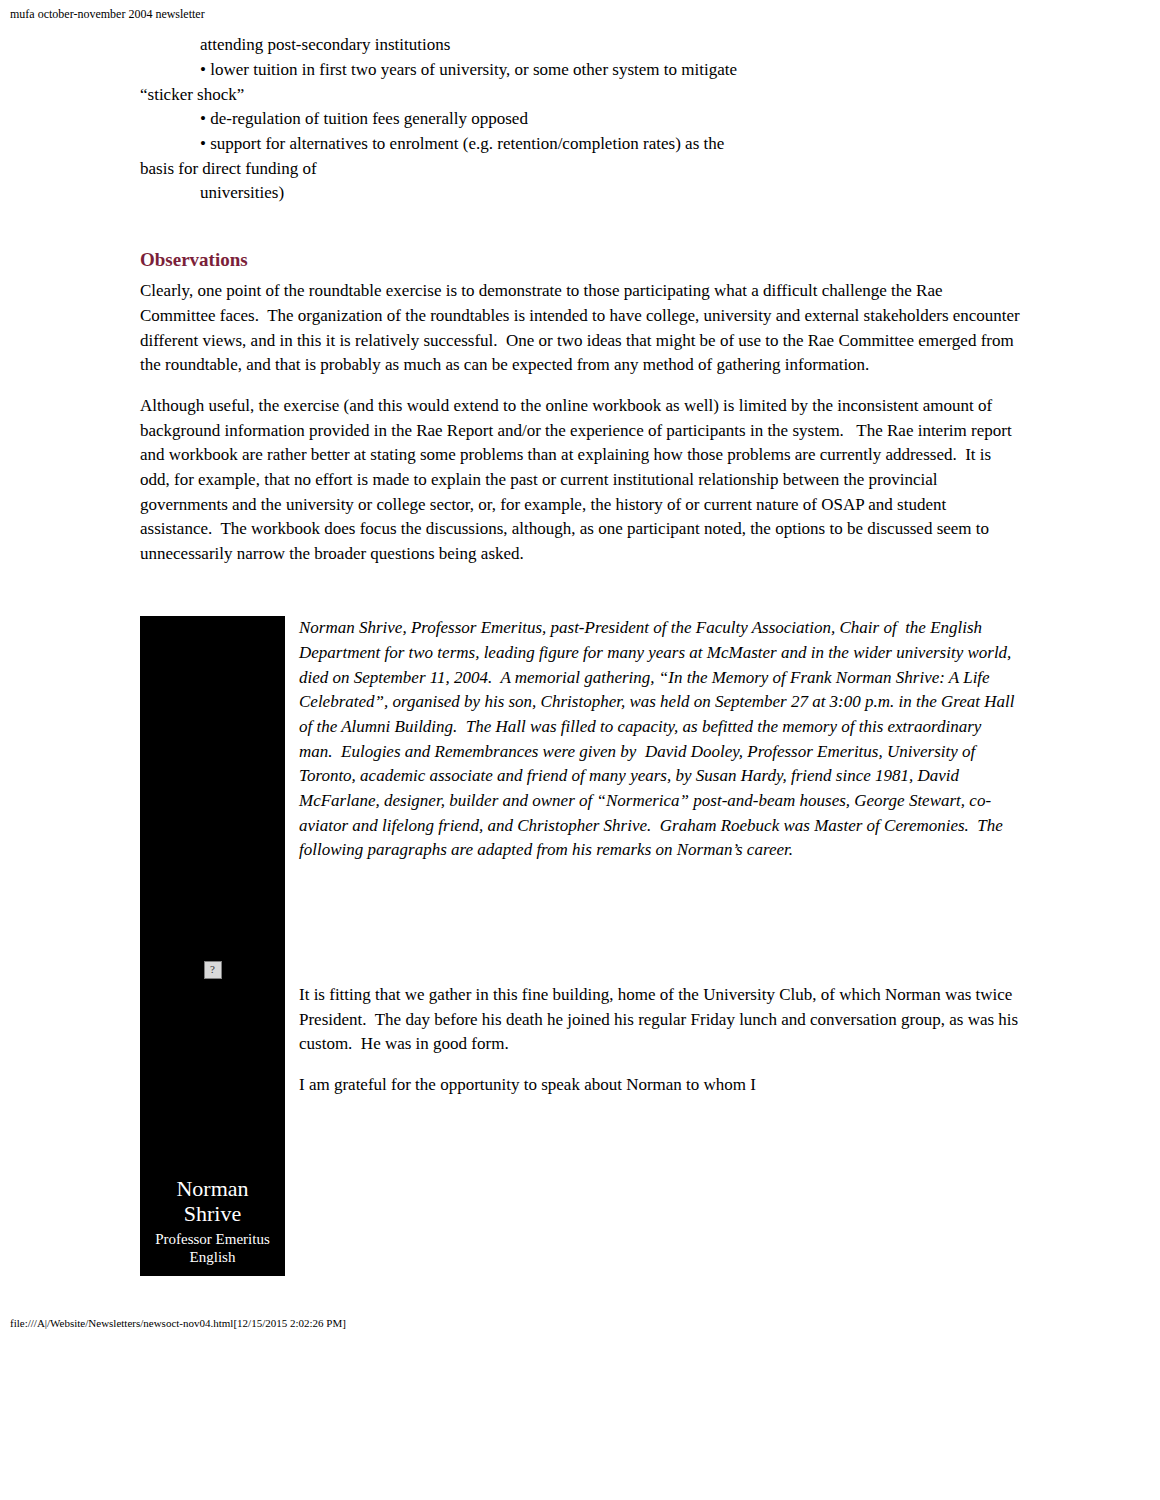mufa october-november 2004 newsletter
attending post-secondary institutions
• lower tuition in first two years of university, or some other system to mitigate
“sticker shock”
• de-regulation of tuition fees generally opposed
• support for alternatives to enrolment (e.g. retention/completion rates) as the
basis for direct funding of
universities)
Observations
Clearly, one point of the roundtable exercise is to demonstrate to those participating what a difficult challenge the Rae Committee faces. The organization of the roundtables is intended to have college, university and external stakeholders encounter different views, and in this it is relatively successful. One or two ideas that might be of use to the Rae Committee emerged from the roundtable, and that is probably as much as can be expected from any method of gathering information.
Although useful, the exercise (and this would extend to the online workbook as well) is limited by the inconsistent amount of background information provided in the Rae Report and/or the experience of participants in the system. The Rae interim report and workbook are rather better at stating some problems than at explaining how those problems are currently addressed. It is odd, for example, that no effort is made to explain the past or current institutional relationship between the provincial governments and the university or college sector, or, for example, the history of or current nature of OSAP and student assistance. The workbook does focus the discussions, although, as one participant noted, the options to be discussed seem to unnecessarily narrow the broader questions being asked.
?
Norman Shrive
Professor Emeritus
English
Norman Shrive, Professor Emeritus, past-President of the Faculty Association, Chair of the English Department for two terms, leading figure for many years at McMaster and in the wider university world, died on September 11, 2004. A memorial gathering, “In the Memory of Frank Norman Shrive: A Life Celebrated”, organised by his son, Christopher, was held on September 27 at 3:00 p.m. in the Great Hall of the Alumni Building. The Hall was filled to capacity, as befitted the memory of this extraordinary man. Eulogies and Remembrances were given by David Dooley, Professor Emeritus, University of Toronto, academic associate and friend of many years, by Susan Hardy, friend since 1981, David McFarlane, designer, builder and owner of “Normerica” post-and-beam houses, George Stewart, co-aviator and lifelong friend, and Christopher Shrive. Graham Roebuck was Master of Ceremonies. The following paragraphs are adapted from his remarks on Norman’s career.
It is fitting that we gather in this fine building, home of the University Club, of which Norman was twice President. The day before his death he joined his regular Friday lunch and conversation group, as was his custom. He was in good form.
I am grateful for the opportunity to speak about Norman to whom I
file:///A|/Website/Newsletters/newsoct-nov04.html[12/15/2015 2:02:26 PM]